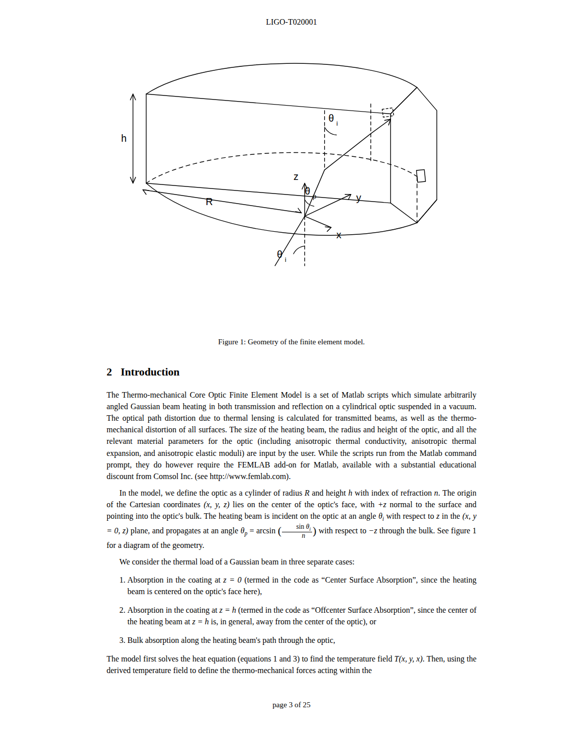LIGO-T020001
h R z y x θ i θ p θ i
Figure 1: Geometry of the finite element model.
2 Introduction
The Thermo-mechanical Core Optic Finite Element Model is a set of Matlab scripts which simulate arbitrarily angled Gaussian beam heating in both transmission and reflection on a cylindrical optic suspended in a vacuum. The optical path distortion due to thermal lensing is calculated for transmitted beams, as well as the thermo-mechanical distortion of all surfaces. The size of the heating beam, the radius and height of the optic, and all the relevant material parameters for the optic (including anisotropic thermal conductivity, anisotropic thermal expansion, and anisotropic elastic moduli) are input by the user. While the scripts run from the Matlab command prompt, they do however require the FEMLAB add-on for Matlab, available with a substantial educational discount from Comsol Inc. (see http://www.femlab.com).
In the model, we define the optic as a cylinder of radius R and height h with index of refraction n. The origin of the Cartesian coordinates (x, y, z) lies on the center of the optic's face, with +z normal to the surface and pointing into the optic's bulk. The heating beam is incident on the optic at an angle θi with respect to z in the (x, y = 0, z) plane, and propagates at an angle θp = arcsin (sin θi n) with respect to −z through the bulk. See figure 1 for a diagram of the geometry.
We consider the thermal load of a Gaussian beam in three separate cases:
Absorption in the coating at z = 0 (termed in the code as “Center Surface Absorption”, since the heating beam is centered on the optic's face here),
Absorption in the coating at z = h (termed in the code as “Offcenter Surface Absorption”, since the center of the heating beam at z = h is, in general, away from the center of the optic), or
Bulk absorption along the heating beam's path through the optic,
The model first solves the heat equation (equations 1 and 3) to find the temperature field T(x, y, x). Then, using the derived temperature field to define the thermo-mechanical forces acting within the
page 3 of 25